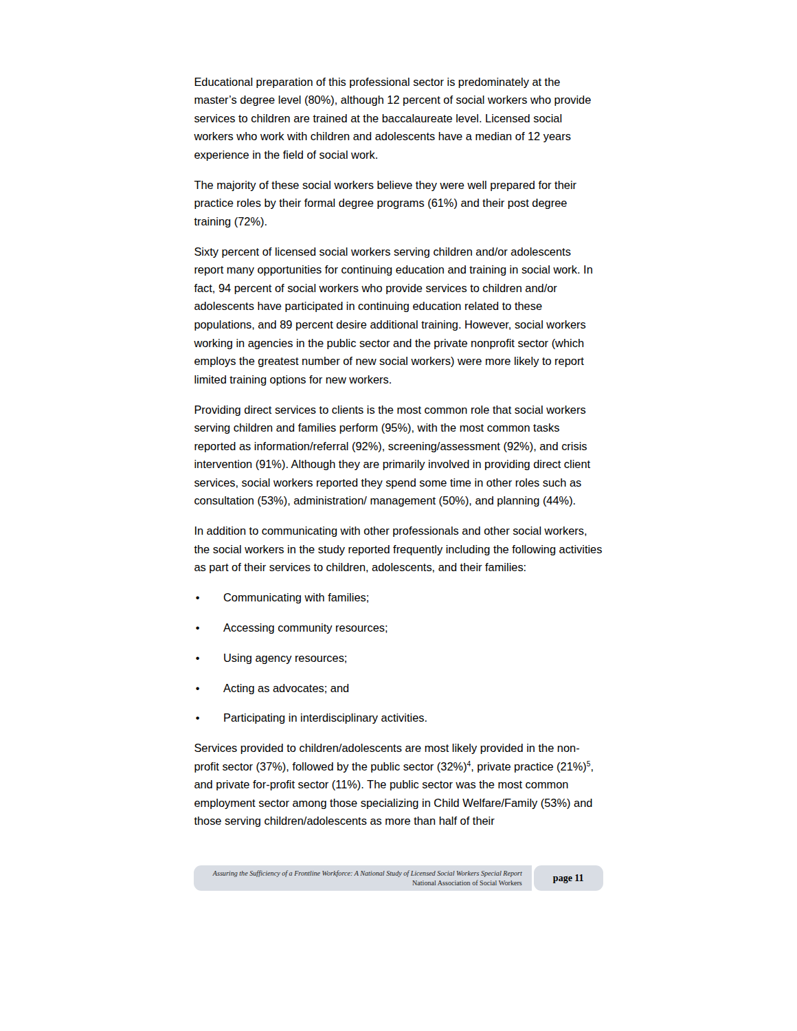Educational preparation of this professional sector is predominately at the master’s degree level (80%), although 12 percent of social workers who provide services to children are trained at the baccalaureate level. Licensed social workers who work with children and adolescents have a median of 12 years experience in the field of social work.
The majority of these social workers believe they were well prepared for their practice roles by their formal degree programs (61%) and their post degree training (72%).
Sixty percent of licensed social workers serving children and/or adolescents report many opportunities for continuing education and training in social work. In fact, 94 percent of social workers who provide services to children and/or adolescents have participated in continuing education related to these populations, and 89 percent desire additional training. However, social workers working in agencies in the public sector and the private nonprofit sector (which employs the greatest number of new social workers) were more likely to report limited training options for new workers.
Providing direct services to clients is the most common role that social workers serving children and families perform (95%), with the most common tasks reported as information/referral (92%), screening/assessment (92%), and crisis intervention (91%). Although they are primarily involved in providing direct client services, social workers reported they spend some time in other roles such as consultation (53%), administration/ management (50%), and planning (44%).
In addition to communicating with other professionals and other social workers, the social workers in the study reported frequently including the following activities as part of their services to children, adolescents, and their families:
Communicating with families;
Accessing community resources;
Using agency resources;
Acting as advocates; and
Participating in interdisciplinary activities.
Services provided to children/adolescents are most likely provided in the non-profit sector (37%), followed by the public sector (32%)4, private practice (21%)5, and private for-profit sector (11%). The public sector was the most common employment sector among those specializing in Child Welfare/Family (53%) and those serving children/adolescents as more than half of their
Assuring the Sufficiency of a Frontline Workforce: A National Study of Licensed Social Workers Special Report
National Association of Social Workers
page 11